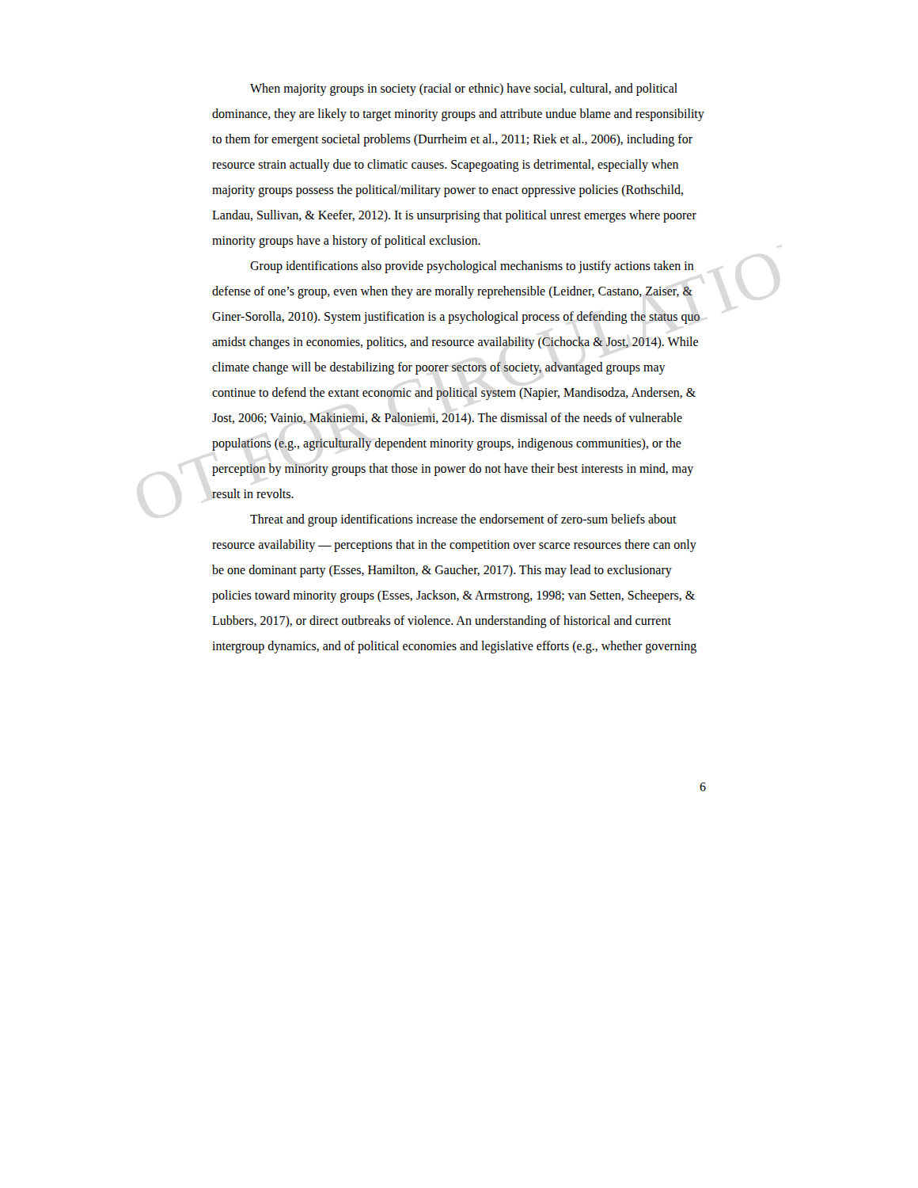NOT FOR CIRCULATION
When majority groups in society (racial or ethnic) have social, cultural, and political dominance, they are likely to target minority groups and attribute undue blame and responsibility to them for emergent societal problems (Durrheim et al., 2011; Riek et al., 2006), including for resource strain actually due to climatic causes. Scapegoating is detrimental, especially when majority groups possess the political/military power to enact oppressive policies (Rothschild, Landau, Sullivan, & Keefer, 2012). It is unsurprising that political unrest emerges where poorer minority groups have a history of political exclusion.
Group identifications also provide psychological mechanisms to justify actions taken in defense of one’s group, even when they are morally reprehensible (Leidner, Castano, Zaiser, & Giner-Sorolla, 2010). System justification is a psychological process of defending the status quo amidst changes in economies, politics, and resource availability (Cichocka & Jost, 2014). While climate change will be destabilizing for poorer sectors of society, advantaged groups may continue to defend the extant economic and political system (Napier, Mandisodza, Andersen, & Jost, 2006; Vainio, Makiniemi, & Paloniemi, 2014). The dismissal of the needs of vulnerable populations (e.g., agriculturally dependent minority groups, indigenous communities), or the perception by minority groups that those in power do not have their best interests in mind, may result in revolts.
Threat and group identifications increase the endorsement of zero-sum beliefs about resource availability — perceptions that in the competition over scarce resources there can only be one dominant party (Esses, Hamilton, & Gaucher, 2017). This may lead to exclusionary policies toward minority groups (Esses, Jackson, & Armstrong, 1998; van Setten, Scheepers, & Lubbers, 2017), or direct outbreaks of violence. An understanding of historical and current intergroup dynamics, and of political economies and legislative efforts (e.g., whether governing
6